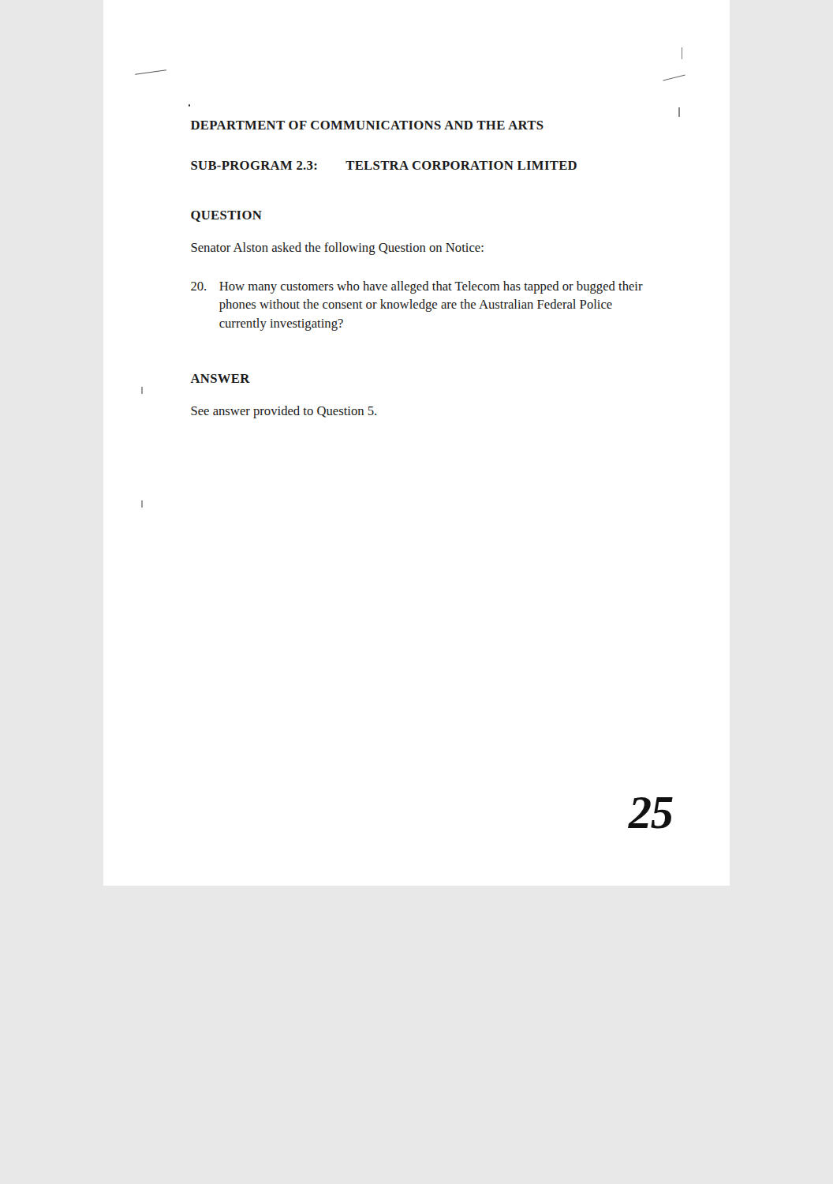Department of Communications and the Arts
Sub-Program 2.3: Telstra Corporation Limited
Question
Senator Alston asked the following Question on Notice:
20.
How many customers who have alleged that Telecom has tapped or bugged their phones without the consent or knowledge are the Australian Federal Police currently investigating?
Answer
See answer provided to Question 5.
25